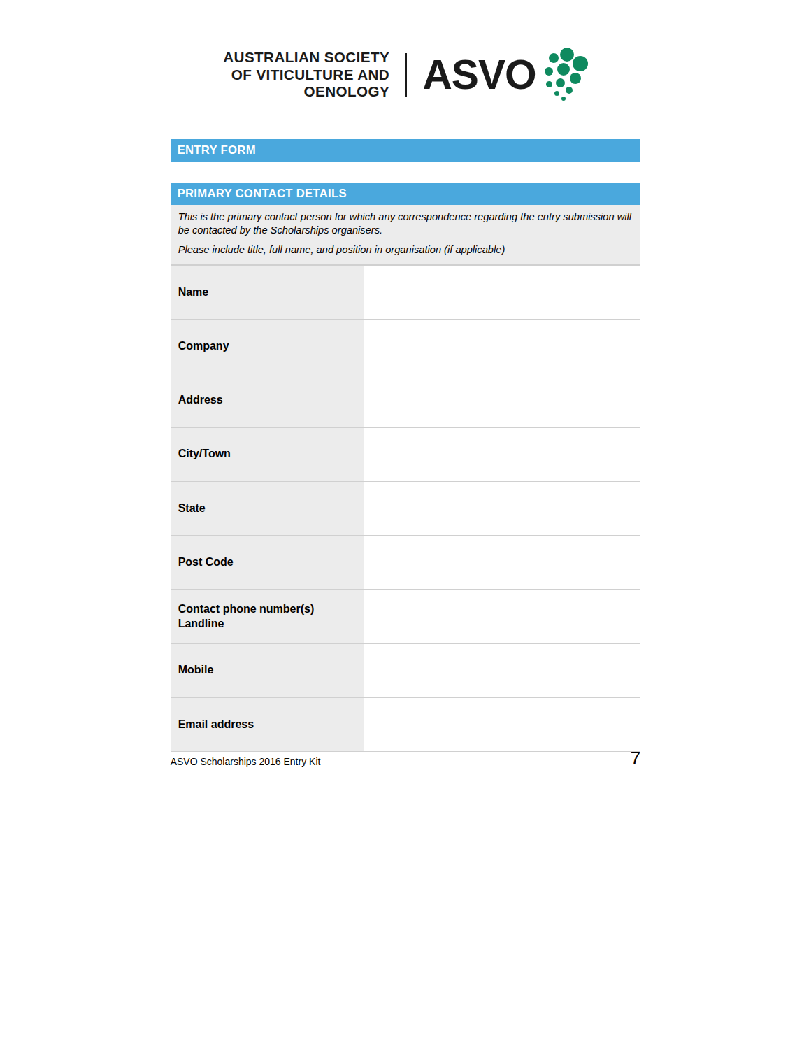AUSTRALIAN SOCIETY
OF VITICULTURE AND
OENOLOGY
ASVO
ENTRY FORM
PRIMARY CONTACT DETAILS
This is the primary contact person for which any correspondence regarding the entry submission will be contacted by the Scholarships organisers.
Please include title, full name, and position in organisation (if applicable)
| Name | |
| Company | |
| Address | |
| City/Town | |
| State | |
| Post Code | |
| Contact phone number(s) Landline | |
| Mobile | |
| Email address | |
ASVO Scholarships 2016 Entry Kit
7